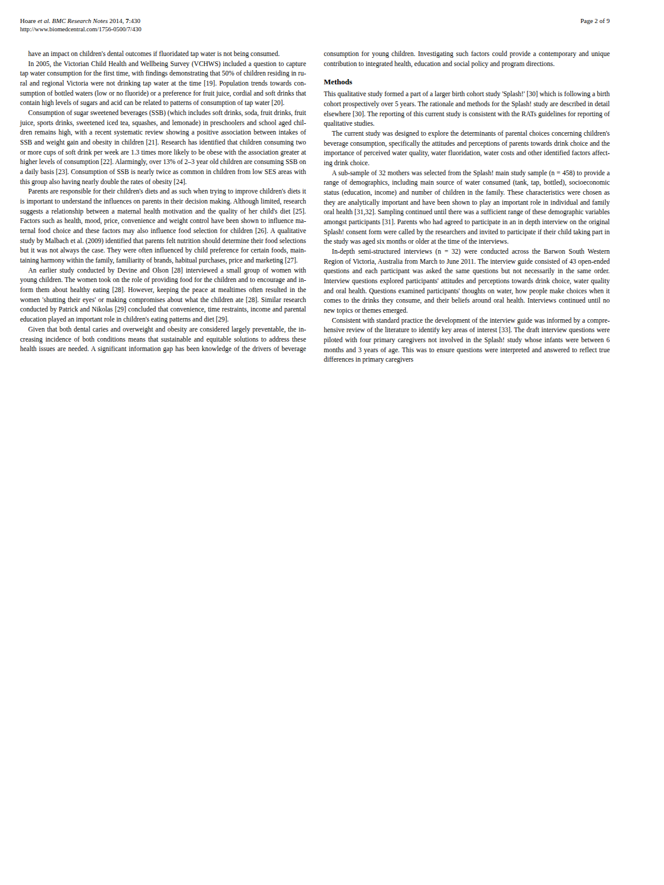Hoare et al. BMC Research Notes 2014, 7:430
http://www.biomedcentral.com/1756-0500/7/430
Page 2 of 9
have an impact on children's dental outcomes if fluoridated tap water is not being consumed.
In 2005, the Victorian Child Health and Wellbeing Survey (VCHWS) included a question to capture tap water consumption for the first time, with findings demonstrating that 50% of children residing in rural and regional Victoria were not drinking tap water at the time [19]. Population trends towards consumption of bottled waters (low or no fluoride) or a preference for fruit juice, cordial and soft drinks that contain high levels of sugars and acid can be related to patterns of consumption of tap water [20].
Consumption of sugar sweetened beverages (SSB) (which includes soft drinks, soda, fruit drinks, fruit juice, sports drinks, sweetened iced tea, squashes, and lemonade) in preschoolers and school aged children remains high, with a recent systematic review showing a positive association between intakes of SSB and weight gain and obesity in children [21]. Research has identified that children consuming two or more cups of soft drink per week are 1.3 times more likely to be obese with the association greater at higher levels of consumption [22]. Alarmingly, over 13% of 2–3 year old children are consuming SSB on a daily basis [23]. Consumption of SSB is nearly twice as common in children from low SES areas with this group also having nearly double the rates of obesity [24].
Parents are responsible for their children's diets and as such when trying to improve children's diets it is important to understand the influences on parents in their decision making. Although limited, research suggests a relationship between a maternal health motivation and the quality of her child's diet [25]. Factors such as health, mood, price, convenience and weight control have been shown to influence maternal food choice and these factors may also influence food selection for children [26]. A qualitative study by Malbach et al. (2009) identified that parents felt nutrition should determine their food selections but it was not always the case. They were often influenced by child preference for certain foods, maintaining harmony within the family, familiarity of brands, habitual purchases, price and marketing [27].
An earlier study conducted by Devine and Olson [28] interviewed a small group of women with young children. The women took on the role of providing food for the children and to encourage and inform them about healthy eating [28]. However, keeping the peace at mealtimes often resulted in the women 'shutting their eyes' or making compromises about what the children ate [28]. Similar research conducted by Patrick and Nikolas [29] concluded that convenience, time restraints, income and parental education played an important role in children's eating patterns and diet [29].
Given that both dental caries and overweight and obesity are considered largely preventable, the increasing incidence of both conditions means that sustainable and equitable solutions to address these health issues are needed. A significant information gap has been knowledge of the drivers of beverage consumption for young children. Investigating such factors could provide a contemporary and unique contribution to integrated health, education and social policy and program directions.
Methods
This qualitative study formed a part of a larger birth cohort study 'Splash!' [30] which is following a birth cohort prospectively over 5 years. The rationale and methods for the Splash! study are described in detail elsewhere [30]. The reporting of this current study is consistent with the RATs guidelines for reporting of qualitative studies.
The current study was designed to explore the determinants of parental choices concerning children's beverage consumption, specifically the attitudes and perceptions of parents towards drink choice and the importance of perceived water quality, water fluoridation, water costs and other identified factors affecting drink choice.
A sub-sample of 32 mothers was selected from the Splash! main study sample (n = 458) to provide a range of demographics, including main source of water consumed (tank, tap, bottled), socioeconomic status (education, income) and number of children in the family. These characteristics were chosen as they are analytically important and have been shown to play an important role in individual and family oral health [31,32]. Sampling continued until there was a sufficient range of these demographic variables amongst participants [31]. Parents who had agreed to participate in an in depth interview on the original Splash! consent form were called by the researchers and invited to participate if their child taking part in the study was aged six months or older at the time of the interviews.
In-depth semi-structured interviews (n = 32) were conducted across the Barwon South Western Region of Victoria, Australia from March to June 2011. The interview guide consisted of 43 open-ended questions and each participant was asked the same questions but not necessarily in the same order. Interview questions explored participants' attitudes and perceptions towards drink choice, water quality and oral health. Questions examined participants' thoughts on water, how people make choices when it comes to the drinks they consume, and their beliefs around oral health. Interviews continued until no new topics or themes emerged.
Consistent with standard practice the development of the interview guide was informed by a comprehensive review of the literature to identify key areas of interest [33]. The draft interview questions were piloted with four primary caregivers not involved in the Splash! study whose infants were between 6 months and 3 years of age. This was to ensure questions were interpreted and answered to reflect true differences in primary caregivers